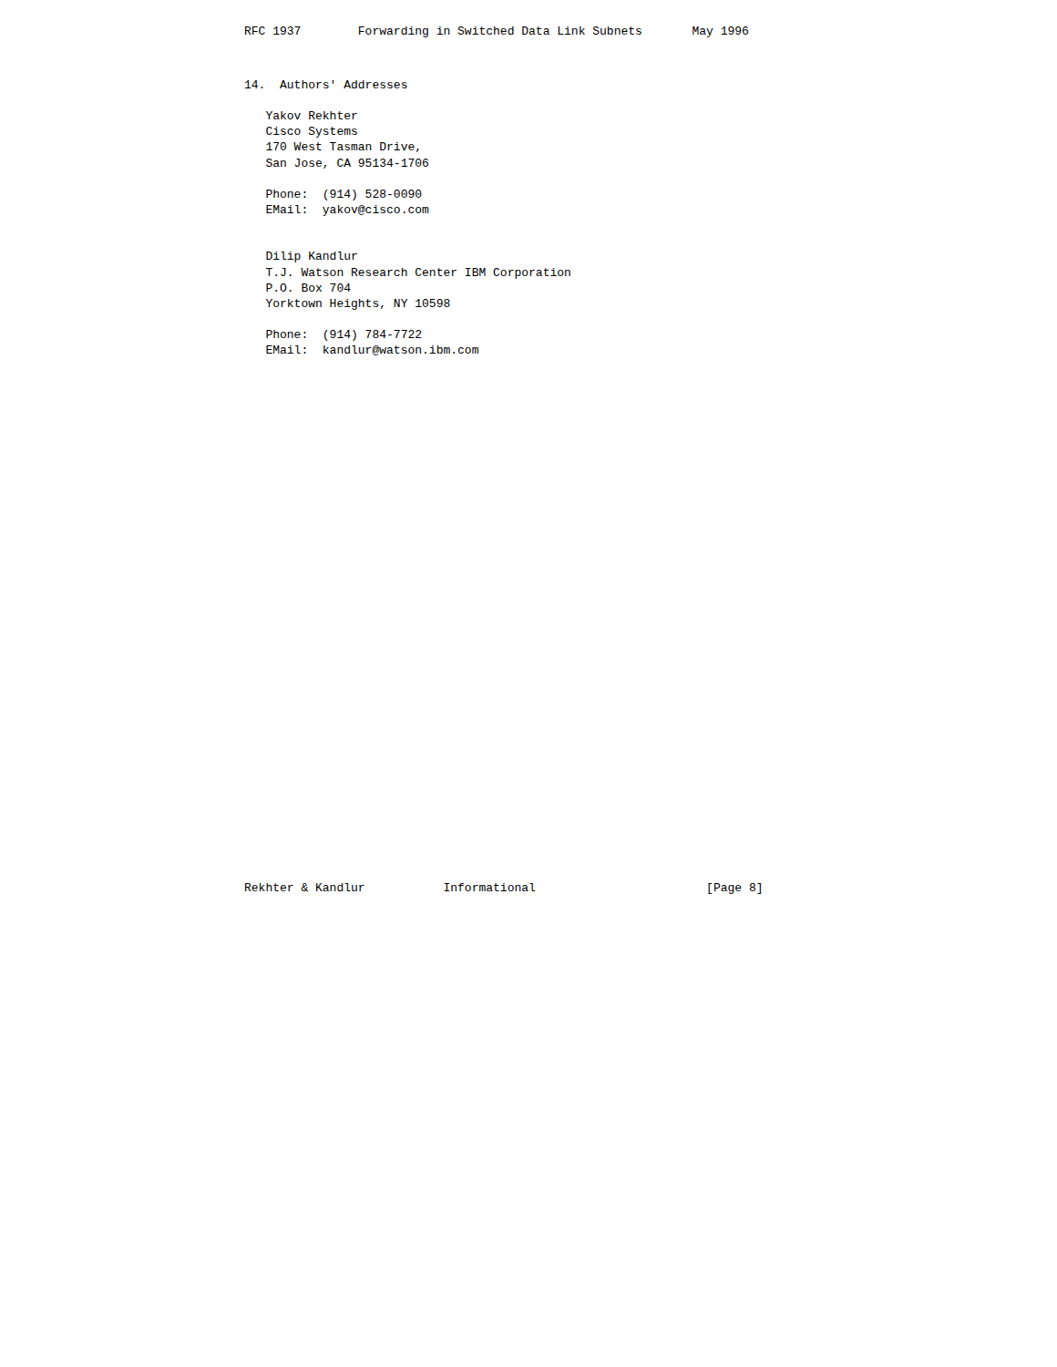RFC 1937        Forwarding in Switched Data Link Subnets       May 1996
14.  Authors' Addresses

   Yakov Rekhter
   Cisco Systems
   170 West Tasman Drive,
   San Jose, CA 95134-1706

   Phone:  (914) 528-0090
   EMail:  yakov@cisco.com


   Dilip Kandlur
   T.J. Watson Research Center IBM Corporation
   P.O. Box 704
   Yorktown Heights, NY 10598

   Phone:  (914) 784-7722
   EMail:  kandlur@watson.ibm.com
Rekhter & Kandlur           Informational                        [Page 8]